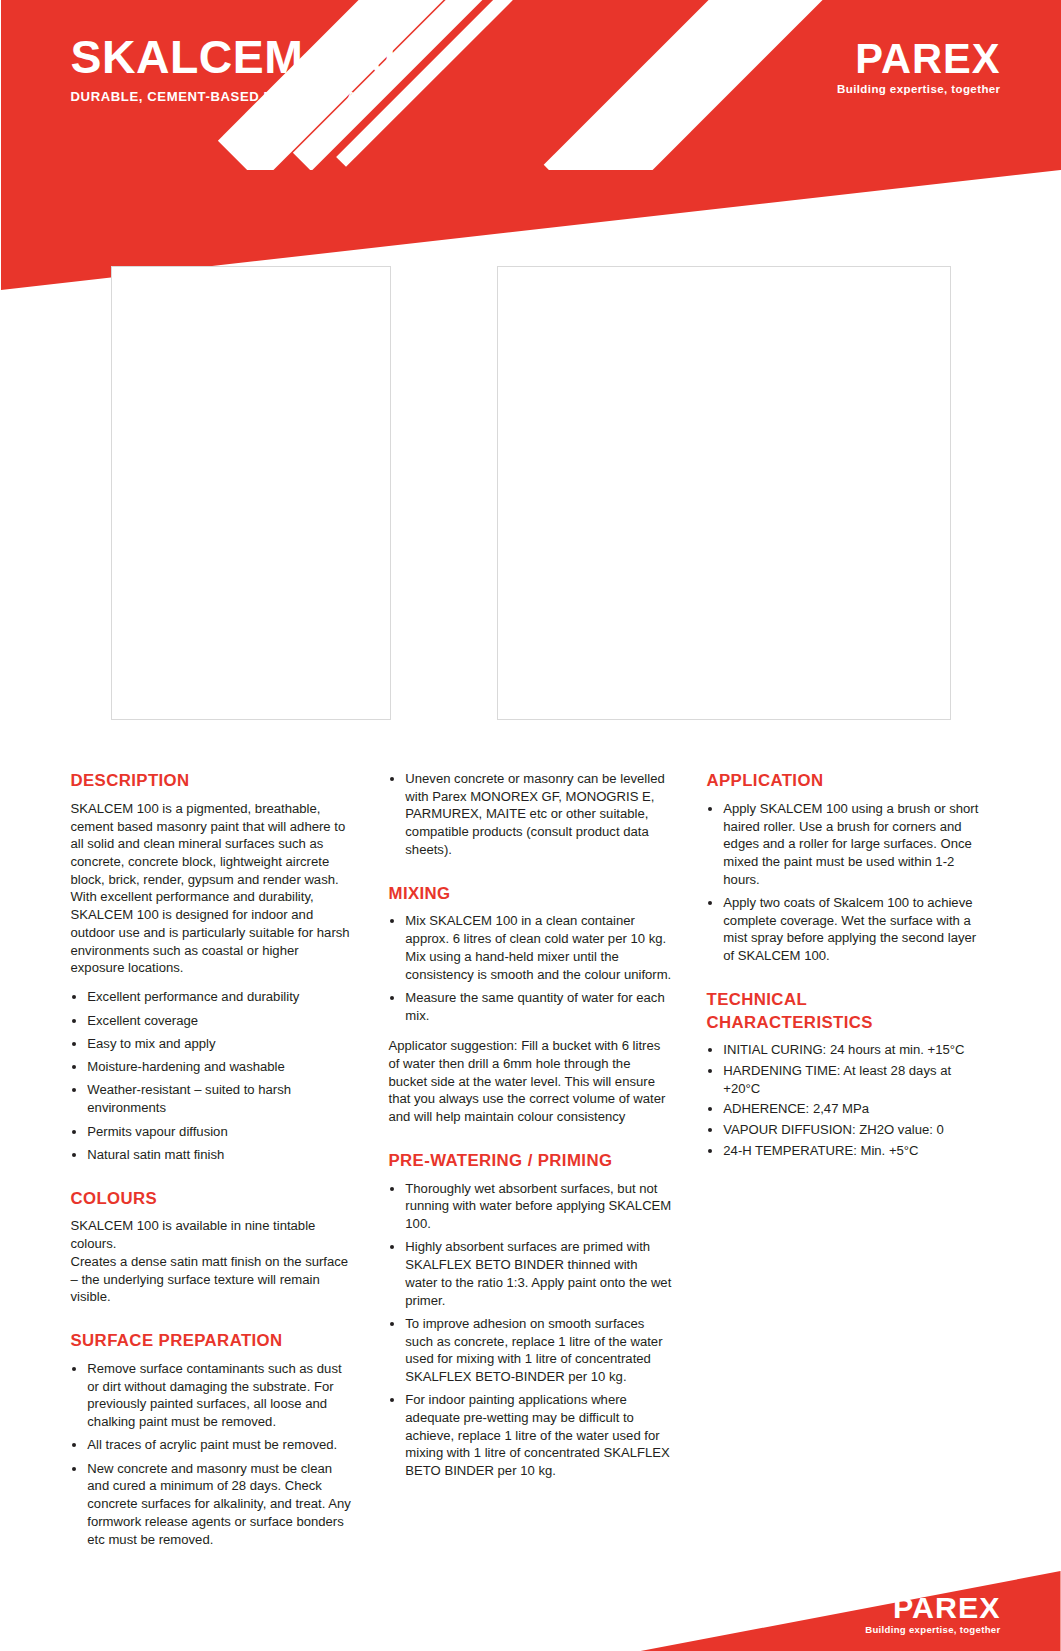SKALCEM 100
Durable, cement-based masonry paint
PAREX
Building expertise, together
Description
SKALCEM 100 is a pigmented, breathable, cement based masonry paint that will adhere to all solid and clean mineral surfaces such as concrete, concrete block, lightweight aircrete block, brick, render, gypsum and render wash. With excellent performance and durability, SKALCEM 100 is designed for indoor and outdoor use and is particularly suitable for harsh environments such as coastal or higher exposure locations.
Excellent performance and durability
Excellent coverage
Easy to mix and apply
Moisture-hardening and washable
Weather-resistant – suited to harsh environments
Permits vapour diffusion
Natural satin matt finish
Colours
SKALCEM 100 is available in nine tintable colours.
Creates a dense satin matt finish on the surface – the underlying surface texture will remain visible.
Surface Preparation
Remove surface contaminants such as dust or dirt without damaging the substrate. For previously painted surfaces, all loose and chalking paint must be removed.
All traces of acrylic paint must be removed.
New concrete and masonry must be clean and cured a minimum of 28 days. Check concrete surfaces for alkalinity, and treat. Any formwork release agents or surface bonders etc must be removed.
Uneven concrete or masonry can be levelled with Parex MONOREX GF, MONOGRIS E, PARMUREX, MAITE etc or other suitable, compatible products (consult product data sheets).
Mixing
Mix SKALCEM 100 in a clean container approx. 6 litres of clean cold water per 10 kg. Mix using a hand-held mixer until the consistency is smooth and the colour uniform.
Measure the same quantity of water for each mix.
Applicator suggestion: Fill a bucket with 6 litres of water then drill a 6mm hole through the bucket side at the water level. This will ensure that you always use the correct volume of water and will help maintain colour consistency
Pre-Watering / Priming
Thoroughly wet absorbent surfaces, but not running with water before applying SKALCEM 100.
Highly absorbent surfaces are primed with SKALFLEX BETO BINDER thinned with water to the ratio 1:3. Apply paint onto the wet primer.
To improve adhesion on smooth surfaces such as concrete, replace 1 litre of the water used for mixing with 1 litre of concentrated SKALFLEX BETO-BINDER per 10 kg.
For indoor painting applications where adequate pre-wetting may be difficult to achieve, replace 1 litre of the water used for mixing with 1 litre of concentrated SKALFLEX BETO BINDER per 10 kg.
Application
Apply SKALCEM 100 using a brush or short haired roller. Use a brush for corners and edges and a roller for large surfaces. Once mixed the paint must be used within 1-2 hours.
Apply two coats of Skalcem 100 to achieve complete coverage. Wet the surface with a mist spray before applying the second layer of SKALCEM 100.
Technical
Characteristics
Initial curing: 24 hours at min. +15°C
Hardening time: At least 28 days at +20°C
Adherence: 2,47 MPa
Vapour diffusion: ZH2O value: 0
24-H temperature: Min. +5°C
PAREX
Building expertise, together